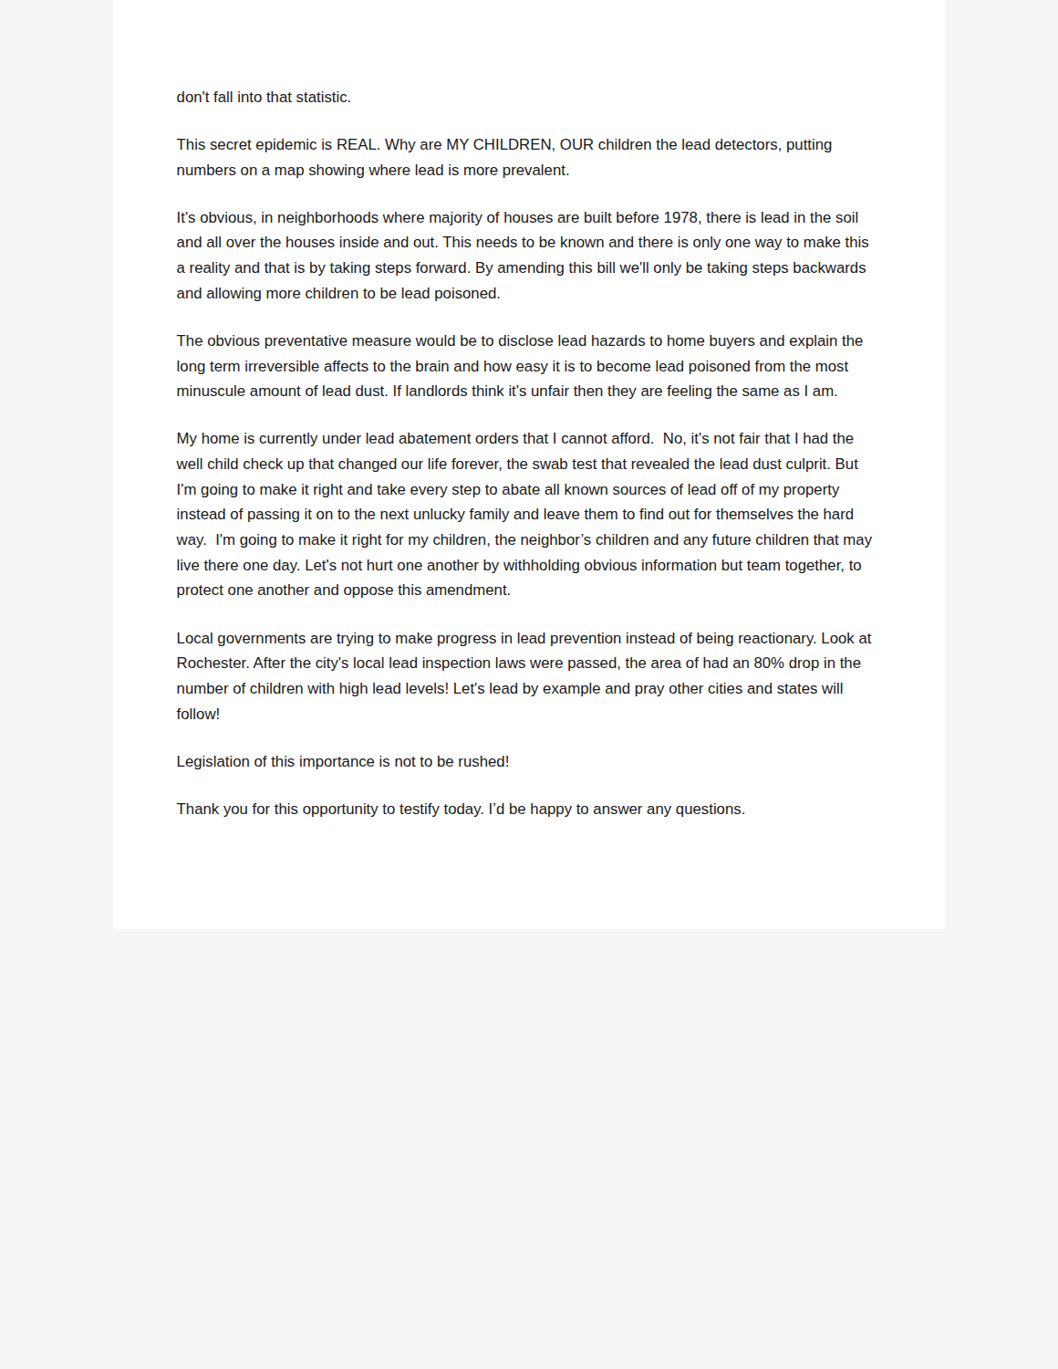don't fall into that statistic.
This secret epidemic is REAL. Why are MY CHILDREN, OUR children the lead detectors, putting numbers on a map showing where lead is more prevalent.
It's obvious, in neighborhoods where majority of houses are built before 1978, there is lead in the soil and all over the houses inside and out. This needs to be known and there is only one way to make this a reality and that is by taking steps forward. By amending this bill we'll only be taking steps backwards and allowing more children to be lead poisoned.
The obvious preventative measure would be to disclose lead hazards to home buyers and explain the long term irreversible affects to the brain and how easy it is to become lead poisoned from the most minuscule amount of lead dust. If landlords think it's unfair then they are feeling the same as I am.
My home is currently under lead abatement orders that I cannot afford. No, it's not fair that I had the well child check up that changed our life forever, the swab test that revealed the lead dust culprit. But I'm going to make it right and take every step to abate all known sources of lead off of my property instead of passing it on to the next unlucky family and leave them to find out for themselves the hard way. I'm going to make it right for my children, the neighbor’s children and any future children that may live there one day. Let's not hurt one another by withholding obvious information but team together, to protect one another and oppose this amendment.
Local governments are trying to make progress in lead prevention instead of being reactionary. Look at Rochester. After the city's local lead inspection laws were passed, the area of had an 80% drop in the number of children with high lead levels! Let's lead by example and pray other cities and states will follow!
Legislation of this importance is not to be rushed!
Thank you for this opportunity to testify today. I’d be happy to answer any questions.